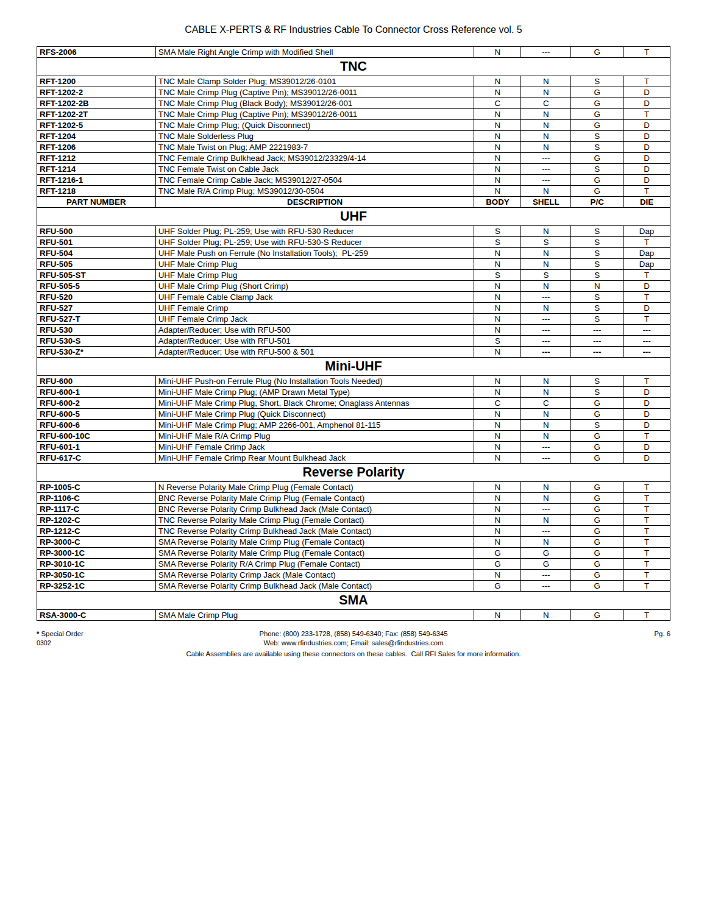CABLE X-PERTS & RF Industries Cable To Connector Cross Reference vol. 5
| RFS-2006 | SMA Male Right Angle Crimp with Modified Shell | N | --- | G | T |
| TNC |
| RFT-1200 | TNC Male Clamp Solder Plug; MS39012/26-0101 | N | N | S | T |
| RFT-1202-2 | TNC Male Crimp Plug (Captive Pin); MS39012/26-0011 | N | N | G | D |
| RFT-1202-2B | TNC Male Crimp Plug (Black Body); MS39012/26-001 | C | C | G | D |
| RFT-1202-2T | TNC Male Crimp Plug (Captive Pin); MS39012/26-0011 | N | N | G | T |
| RFT-1202-5 | TNC Male Crimp Plug; (Quick Disconnect) | N | N | G | D |
| RFT-1204 | TNC Male Solderless Plug | N | N | S | D |
| RFT-1206 | TNC Male Twist on Plug; AMP 2221983-7 | N | N | S | D |
| RFT-1212 | TNC Female Crimp Bulkhead Jack; MS39012/23329/4-14 | N | --- | G | D |
| RFT-1214 | TNC Female Twist on Cable Jack | N | --- | S | D |
| RFT-1216-1 | TNC Female Crimp Cable Jack; MS39012/27-0504 | N | --- | G | D |
| RFT-1218 | TNC Male R/A Crimp Plug; MS39012/30-0504 | N | N | G | T |
| PART NUMBER | DESCRIPTION | BODY | SHELL | P/C | DIE |
| UHF |
| RFU-500 | UHF Solder Plug; PL-259; Use with RFU-530 Reducer | S | N | S | Dap |
| RFU-501 | UHF Solder Plug; PL-259; Use with RFU-530-S Reducer | S | S | S | T |
| RFU-504 | UHF Male Push on Ferrule (No Installation Tools); PL-259 | N | N | S | Dap |
| RFU-505 | UHF Male Crimp Plug | N | N | S | Dap |
| RFU-505-ST | UHF Male Crimp Plug | S | S | S | T |
| RFU-505-5 | UHF Male Crimp Plug (Short Crimp) | N | N | N | D |
| RFU-520 | UHF Female Cable Clamp Jack | N | --- | S | T |
| RFU-527 | UHF Female Crimp | N | N | S | D |
| RFU-527-T | UHF Female Crimp Jack | N | --- | S | T |
| RFU-530 | Adapter/Reducer; Use with RFU-500 | N | --- | --- | --- |
| RFU-530-S | Adapter/Reducer; Use with RFU-501 | S | --- | --- | --- |
| RFU-530-Z* | Adapter/Reducer; Use with RFU-500 & 501 | N | --- | --- | --- |
| Mini-UHF |
| RFU-600 | Mini-UHF Push-on Ferrule Plug (No Installation Tools Needed) | N | N | S | T |
| RFU-600-1 | Mini-UHF Male Crimp Plug; (AMP Drawn Metal Type) | N | N | S | D |
| RFU-600-2 | Mini-UHF Male Crimp Plug, Short, Black Chrome; Onaglass Antennas | C | C | G | D |
| RFU-600-5 | Mini-UHF Male Crimp Plug (Quick Disconnect) | N | N | G | D |
| RFU-600-6 | Mini-UHF Male Crimp Plug; AMP 2266-001, Amphenol 81-115 | N | N | S | D |
| RFU-600-10C | Mini-UHF Male R/A Crimp Plug | N | N | G | T |
| RFU-601-1 | Mini-UHF Female Crimp Jack | N | --- | G | D |
| RFU-617-C | Mini-UHF Female Crimp Rear Mount Bulkhead Jack | N | --- | G | D |
| Reverse Polarity |
| RP-1005-C | N Reverse Polarity Male Crimp Plug (Female Contact) | N | N | G | T |
| RP-1106-C | BNC Reverse Polarity Male Crimp Plug (Female Contact) | N | N | G | T |
| RP-1117-C | BNC Reverse Polarity Crimp Bulkhead Jack (Male Contact) | N | --- | G | T |
| RP-1202-C | TNC Reverse Polarity Male Crimp Plug (Female Contact) | N | N | G | T |
| RP-1212-C | TNC Reverse Polarity Crimp Bulkhead Jack (Male Contact) | N | --- | G | T |
| RP-3000-C | SMA Reverse Polarity Male Crimp Plug (Female Contact) | N | N | G | T |
| RP-3000-1C | SMA Reverse Polarity Male Crimp Plug (Female Contact) | G | G | G | T |
| RP-3010-1C | SMA Reverse Polarity R/A Crimp Plug (Female Contact) | G | G | G | T |
| RP-3050-1C | SMA Reverse Polarity Crimp Jack (Male Contact) | N | --- | G | T |
| RP-3252-1C | SMA Reverse Polarity Crimp Bulkhead Jack (Male Contact) | G | --- | G | T |
| SMA |
| RSA-3000-C | SMA Male Crimp Plug | N | N | G | T |
* Special Order
0302
Phone: (800) 233-1728, (858) 549-6340; Fax: (858) 549-6345
Web: www.rfindustries.com; Email: sales@rfindustries.com
Pg. 6
Cable Assemblies are available using these connectors on these cables. Call RFI Sales for more information.